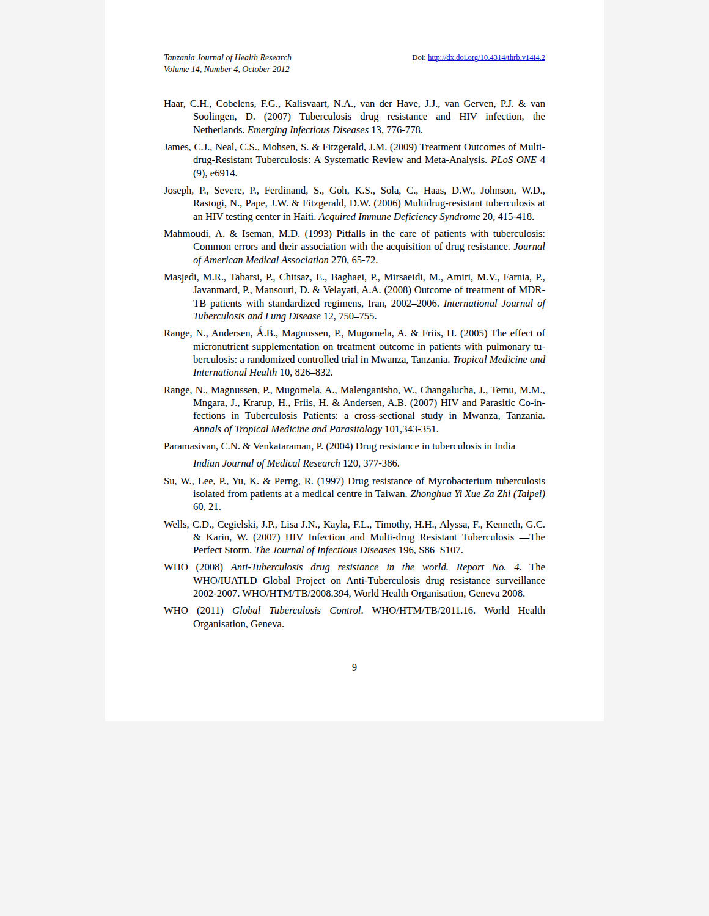Tanzania Journal of Health Research
Volume 14, Number 4, October 2012
Doi: http://dx.doi.org/10.4314/thrb.v14i4.2
Haar, C.H., Cobelens, F.G., Kalisvaart, N.A., van der Have, J.J., van Gerven, P.J. & van Soolingen, D. (2007) Tuberculosis drug resistance and HIV infection, the Netherlands. Emerging Infectious Diseases 13, 776-778.
James, C.J., Neal, C.S., Mohsen, S. & Fitzgerald, J.M. (2009) Treatment Outcomes of Multi-drug-Resistant Tuberculosis: A Systematic Review and Meta-Analysis. PLoS ONE 4 (9), e6914.
Joseph, P., Severe, P., Ferdinand, S., Goh, K.S., Sola, C., Haas, D.W., Johnson, W.D., Rastogi, N., Pape, J.W. & Fitzgerald, D.W. (2006) Multidrug-resistant tuberculosis at an HIV testing center in Haiti. Acquired Immune Deficiency Syndrome 20, 415-418.
Mahmoudi, A. & Iseman, M.D. (1993) Pitfalls in the care of patients with tuberculosis: Common errors and their association with the acquisition of drug resistance. Journal of American Medical Association 270, 65-72.
Masjedi, M.R., Tabarsi, P., Chitsaz, E., Baghaei, P., Mirsaeidi, M., Amiri, M.V., Farnia, P., Javanmard, P., Mansouri, D. & Velayati, A.A. (2008) Outcome of treatment of MDR-TB patients with standardized regimens, Iran, 2002–2006. International Journal of Tuberculosis and Lung Disease 12, 750–755.
Range, N., Andersen, Ǻ.B., Magnussen, P., Mugomela, A. & Friis, H. (2005) The effect of micronutrient supplementation on treatment outcome in patients with pulmonary tuberculosis: a randomized controlled trial in Mwanza, Tanzania. Tropical Medicine and International Health 10, 826–832.
Range, N., Magnussen, P., Mugomela, A., Malenganisho, W., Changalucha, J., Temu, M.M., Mngara, J., Krarup, H., Friis, H. & Andersen, A.B. (2007) HIV and Parasitic Co-infections in Tuberculosis Patients: a cross-sectional study in Mwanza, Tanzania. Annals of Tropical Medicine and Parasitology 101,343-351.
Paramasivan, C.N. & Venkataraman, P. (2004) Drug resistance in tuberculosis in India
Indian Journal of Medical Research 120, 377-386.
Su, W., Lee, P., Yu, K. & Perng, R. (1997) Drug resistance of Mycobacterium tuberculosis isolated from patients at a medical centre in Taiwan. Zhonghua Yi Xue Za Zhi (Taipei) 60, 21.
Wells, C.D., Cegielski, J.P., Lisa J.N., Kayla, F.L., Timothy, H.H., Alyssa, F., Kenneth, G.C. & Karin, W. (2007) HIV Infection and Multi-drug Resistant Tuberculosis —The Perfect Storm. The Journal of Infectious Diseases 196, S86–S107.
WHO (2008) Anti-Tuberculosis drug resistance in the world. Report No. 4. The WHO/IUATLD Global Project on Anti-Tuberculosis drug resistance surveillance 2002-2007. WHO/HTM/TB/2008.394, World Health Organisation, Geneva 2008.
WHO (2011) Global Tuberculosis Control. WHO/HTM/TB/2011.16. World Health Organisation, Geneva.
9